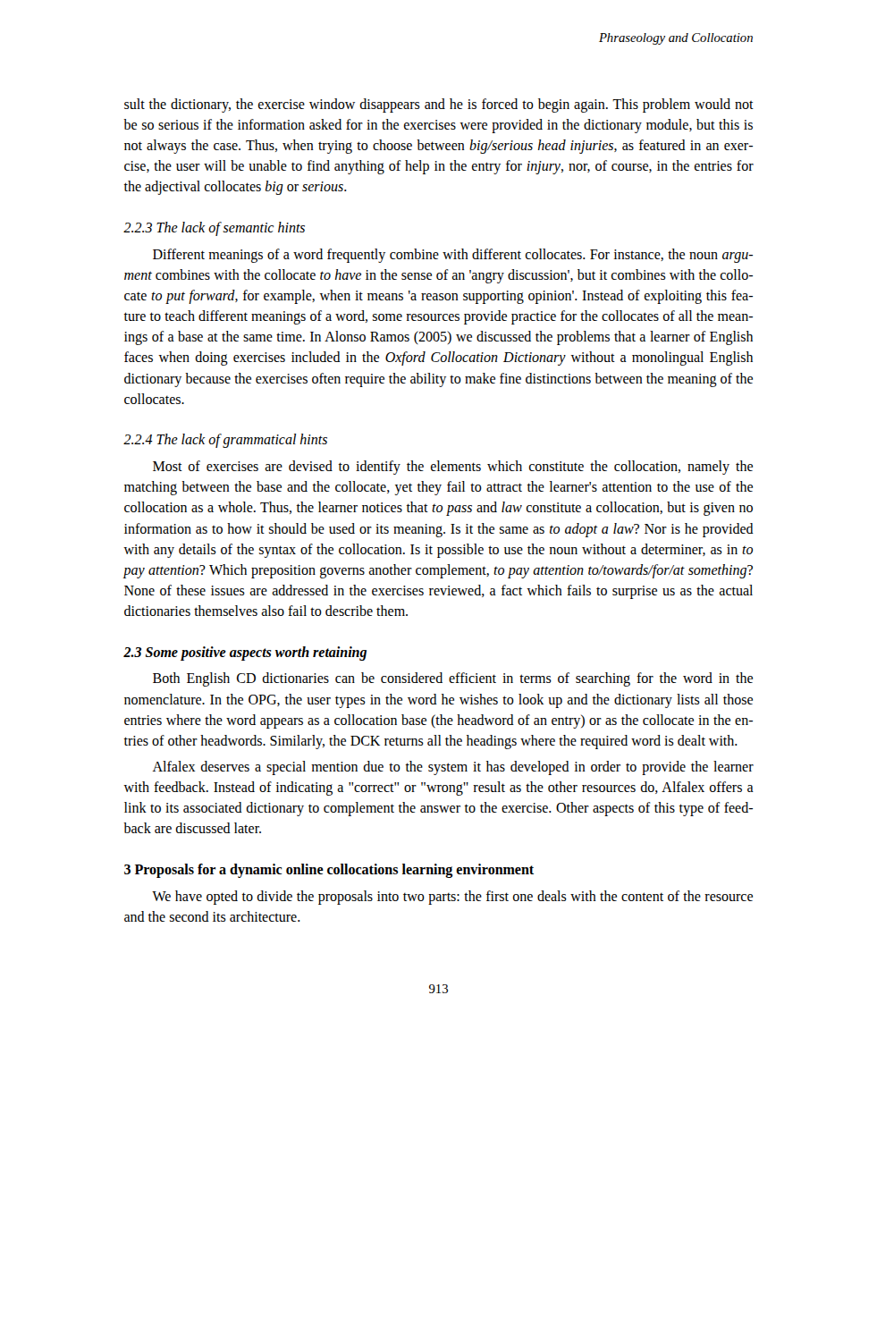Phraseology and Collocation
sult the dictionary, the exercise window disappears and he is forced to begin again. This problem would not be so serious if the information asked for in the exercises were provided in the dictionary module, but this is not always the case. Thus, when trying to choose between big/serious head injuries, as featured in an exercise, the user will be unable to find anything of help in the entry for injury, nor, of course, in the entries for the adjectival collocates big or serious.
2.2.3 The lack of semantic hints
Different meanings of a word frequently combine with different collocates. For instance, the noun argument combines with the collocate to have in the sense of an 'angry discussion', but it combines with the collocate to put forward, for example, when it means 'a reason supporting opinion'. Instead of exploiting this feature to teach different meanings of a word, some resources provide practice for the collocates of all the meanings of a base at the same time. In Alonso Ramos (2005) we discussed the problems that a learner of English faces when doing exercises included in the Oxford Collocation Dictionary without a monolingual English dictionary because the exercises often require the ability to make fine distinctions between the meaning of the collocates.
2.2.4 The lack of grammatical hints
Most of exercises are devised to identify the elements which constitute the collocation, namely the matching between the base and the collocate, yet they fail to attract the learner's attention to the use of the collocation as a whole. Thus, the learner notices that to pass and law constitute a collocation, but is given no information as to how it should be used or its meaning. Is it the same as to adopt a law? Nor is he provided with any details of the syntax of the collocation. Is it possible to use the noun without a determiner, as in to pay attention? Which preposition governs another complement, to pay attention to/towards/for/at something? None of these issues are addressed in the exercises reviewed, a fact which fails to surprise us as the actual dictionaries themselves also fail to describe them.
2.3 Some positive aspects worth retaining
Both English CD dictionaries can be considered efficient in terms of searching for the word in the nomenclature. In the OPG, the user types in the word he wishes to look up and the dictionary lists all those entries where the word appears as a collocation base (the headword of an entry) or as the collocate in the entries of other headwords. Similarly, the DCK returns all the headings where the required word is dealt with.
Alfalex deserves a special mention due to the system it has developed in order to provide the learner with feedback. Instead of indicating a "correct" or "wrong" result as the other resources do, Alfalex offers a link to its associated dictionary to complement the answer to the exercise. Other aspects of this type of feedback are discussed later.
3 Proposals for a dynamic online collocations learning environment
We have opted to divide the proposals into two parts: the first one deals with the content of the resource and the second its architecture.
913